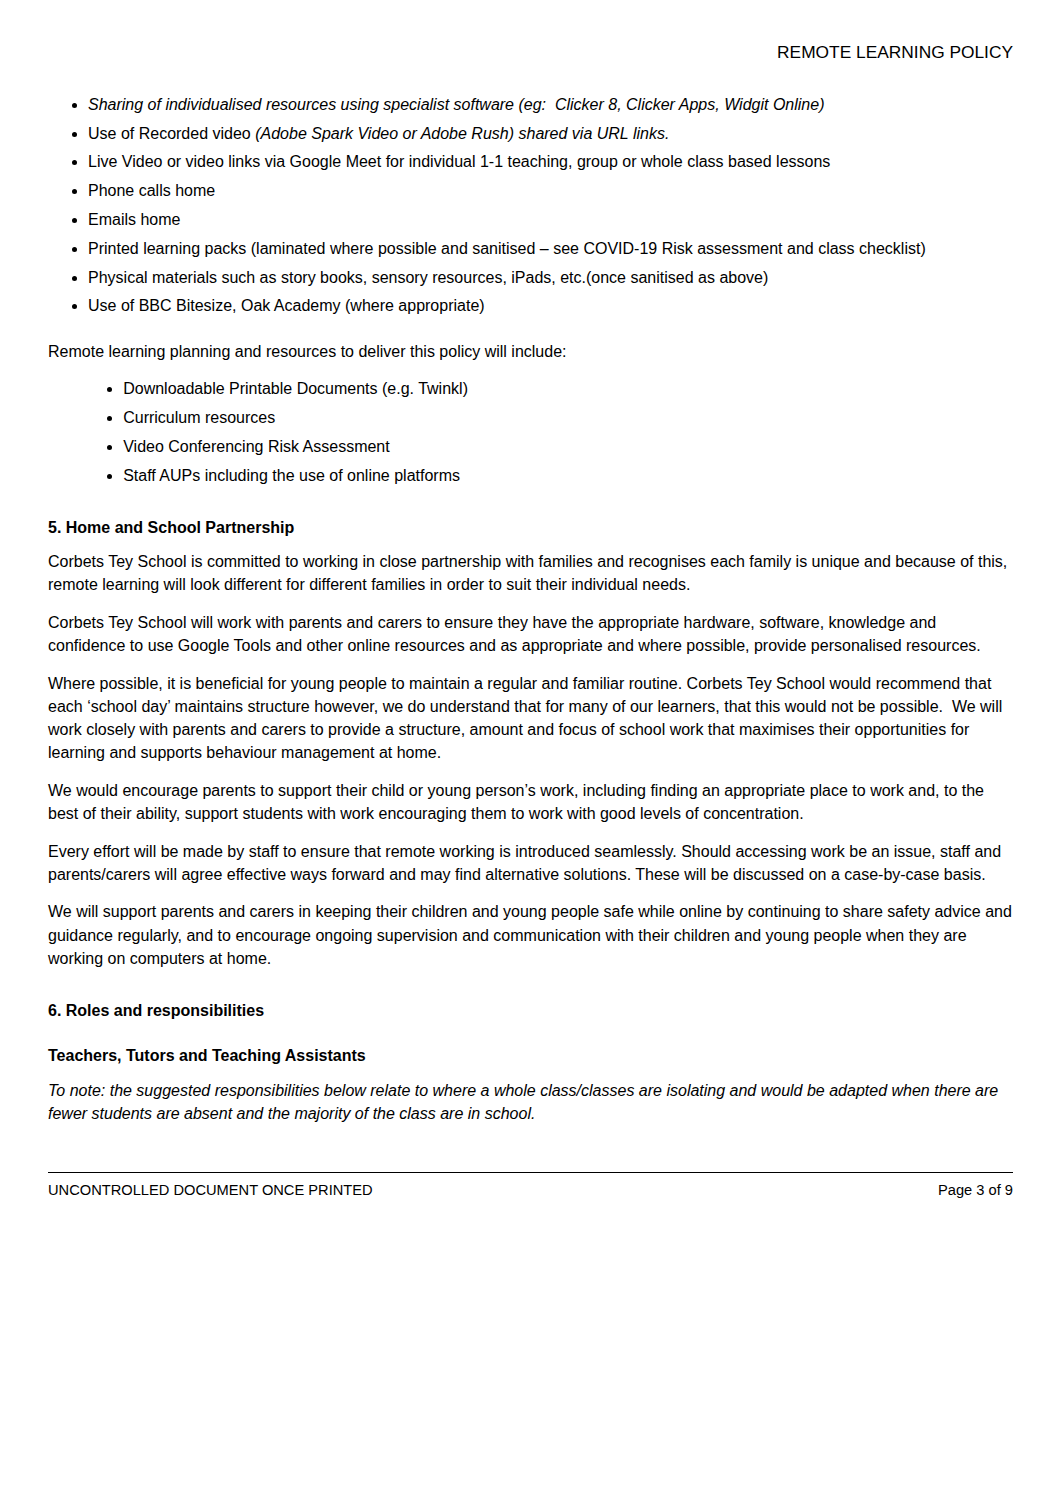REMOTE LEARNING POLICY
Sharing of individualised resources using specialist software (eg: Clicker 8, Clicker Apps, Widgit Online)
Use of Recorded video (Adobe Spark Video or Adobe Rush) shared via URL links.
Live Video or video links via Google Meet for individual 1-1 teaching, group or whole class based lessons
Phone calls home
Emails home
Printed learning packs (laminated where possible and sanitised – see COVID-19 Risk assessment and class checklist)
Physical materials such as story books, sensory resources, iPads, etc.(once sanitised as above)
Use of BBC Bitesize, Oak Academy (where appropriate)
Remote learning planning and resources to deliver this policy will include:
Downloadable Printable Documents (e.g. Twinkl)
Curriculum resources
Video Conferencing Risk Assessment
Staff AUPs including the use of online platforms
5. Home and School Partnership
Corbets Tey School is committed to working in close partnership with families and recognises each family is unique and because of this, remote learning will look different for different families in order to suit their individual needs.
Corbets Tey School will work with parents and carers to ensure they have the appropriate hardware, software, knowledge and confidence to use Google Tools and other online resources and as appropriate and where possible, provide personalised resources.
Where possible, it is beneficial for young people to maintain a regular and familiar routine. Corbets Tey School would recommend that each ‘school day’ maintains structure however, we do understand that for many of our learners, that this would not be possible. We will work closely with parents and carers to provide a structure, amount and focus of school work that maximises their opportunities for learning and supports behaviour management at home.
We would encourage parents to support their child or young person’s work, including finding an appropriate place to work and, to the best of their ability, support students with work encouraging them to work with good levels of concentration.
Every effort will be made by staff to ensure that remote working is introduced seamlessly. Should accessing work be an issue, staff and parents/carers will agree effective ways forward and may find alternative solutions. These will be discussed on a case-by-case basis.
We will support parents and carers in keeping their children and young people safe while online by continuing to share safety advice and guidance regularly, and to encourage ongoing supervision and communication with their children and young people when they are working on computers at home.
6. Roles and responsibilities
Teachers, Tutors and Teaching Assistants
To note: the suggested responsibilities below relate to where a whole class/classes are isolating and would be adapted when there are fewer students are absent and the majority of the class are in school.
UNCONTROLLED DOCUMENT ONCE PRINTED Page 3 of 9